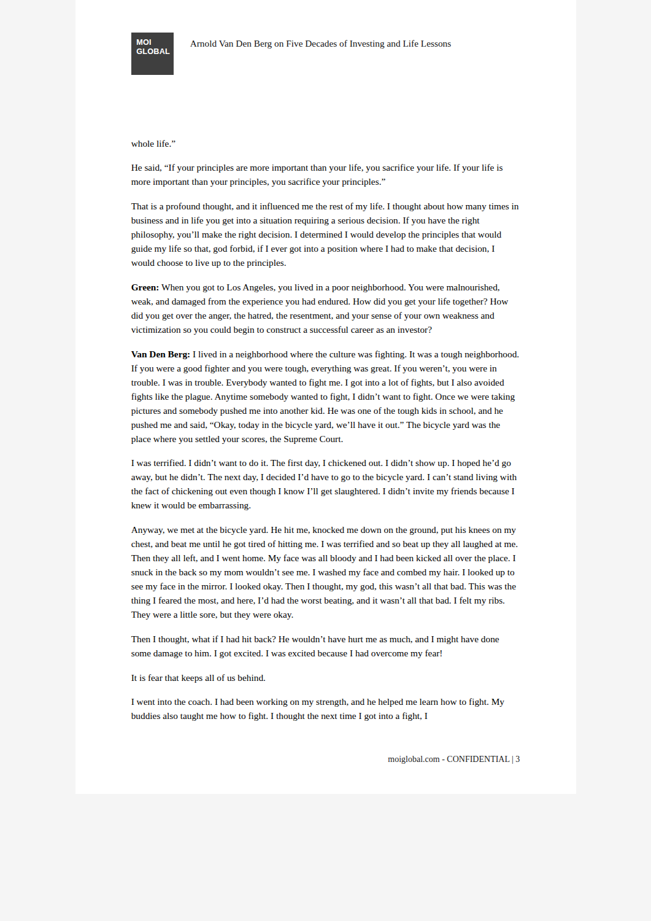MOI GLOBAL
Arnold Van Den Berg on Five Decades of Investing and Life Lessons
whole life.”
He said, “If your principles are more important than your life, you sacrifice your life. If your life is more important than your principles, you sacrifice your principles.”
That is a profound thought, and it influenced me the rest of my life. I thought about how many times in business and in life you get into a situation requiring a serious decision. If you have the right philosophy, you’ll make the right decision. I determined I would develop the principles that would guide my life so that, god forbid, if I ever got into a position where I had to make that decision, I would choose to live up to the principles.
Green: When you got to Los Angeles, you lived in a poor neighborhood. You were malnourished, weak, and damaged from the experience you had endured. How did you get your life together? How did you get over the anger, the hatred, the resentment, and your sense of your own weakness and victimization so you could begin to construct a successful career as an investor?
Van Den Berg: I lived in a neighborhood where the culture was fighting. It was a tough neighborhood. If you were a good fighter and you were tough, everything was great. If you weren’t, you were in trouble. I was in trouble. Everybody wanted to fight me. I got into a lot of fights, but I also avoided fights like the plague. Anytime somebody wanted to fight, I didn’t want to fight. Once we were taking pictures and somebody pushed me into another kid. He was one of the tough kids in school, and he pushed me and said, “Okay, today in the bicycle yard, we’ll have it out.” The bicycle yard was the place where you settled your scores, the Supreme Court.
I was terrified. I didn’t want to do it. The first day, I chickened out. I didn’t show up. I hoped he’d go away, but he didn’t. The next day, I decided I’d have to go to the bicycle yard. I can’t stand living with the fact of chickening out even though I know I’ll get slaughtered. I didn’t invite my friends because I knew it would be embarrassing.
Anyway, we met at the bicycle yard. He hit me, knocked me down on the ground, put his knees on my chest, and beat me until he got tired of hitting me. I was terrified and so beat up they all laughed at me. Then they all left, and I went home. My face was all bloody and I had been kicked all over the place. I snuck in the back so my mom wouldn’t see me. I washed my face and combed my hair. I looked up to see my face in the mirror. I looked okay. Then I thought, my god, this wasn’t all that bad. This was the thing I feared the most, and here, I’d had the worst beating, and it wasn’t all that bad. I felt my ribs. They were a little sore, but they were okay.
Then I thought, what if I had hit back? He wouldn’t have hurt me as much, and I might have done some damage to him. I got excited. I was excited because I had overcome my fear!
It is fear that keeps all of us behind.
I went into the coach. I had been working on my strength, and he helped me learn how to fight. My buddies also taught me how to fight. I thought the next time I got into a fight, I
moiglobal.com - CONFIDENTIAL | 3